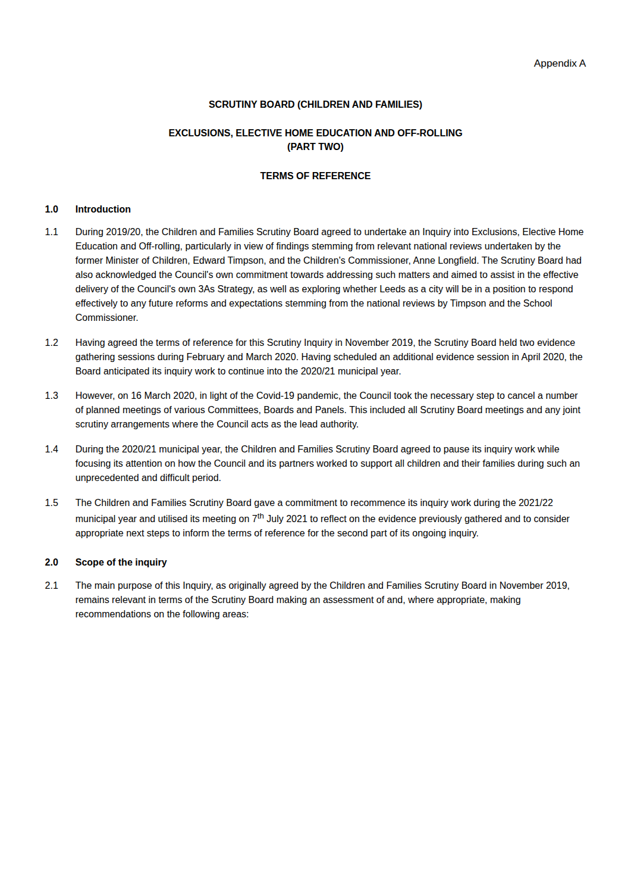Appendix A
SCRUTINY BOARD (CHILDREN AND FAMILIES)
EXCLUSIONS, ELECTIVE HOME EDUCATION AND OFF-ROLLING
(PART TWO)
TERMS OF REFERENCE
1.0 Introduction
1.1 During 2019/20, the Children and Families Scrutiny Board agreed to undertake an Inquiry into Exclusions, Elective Home Education and Off-rolling, particularly in view of findings stemming from relevant national reviews undertaken by the former Minister of Children, Edward Timpson, and the Children's Commissioner, Anne Longfield. The Scrutiny Board had also acknowledged the Council's own commitment towards addressing such matters and aimed to assist in the effective delivery of the Council's own 3As Strategy, as well as exploring whether Leeds as a city will be in a position to respond effectively to any future reforms and expectations stemming from the national reviews by Timpson and the School Commissioner.
1.2 Having agreed the terms of reference for this Scrutiny Inquiry in November 2019, the Scrutiny Board held two evidence gathering sessions during February and March 2020. Having scheduled an additional evidence session in April 2020, the Board anticipated its inquiry work to continue into the 2020/21 municipal year.
1.3 However, on 16 March 2020, in light of the Covid-19 pandemic, the Council took the necessary step to cancel a number of planned meetings of various Committees, Boards and Panels. This included all Scrutiny Board meetings and any joint scrutiny arrangements where the Council acts as the lead authority.
1.4 During the 2020/21 municipal year, the Children and Families Scrutiny Board agreed to pause its inquiry work while focusing its attention on how the Council and its partners worked to support all children and their families during such an unprecedented and difficult period.
1.5 The Children and Families Scrutiny Board gave a commitment to recommence its inquiry work during the 2021/22 municipal year and utilised its meeting on 7th July 2021 to reflect on the evidence previously gathered and to consider appropriate next steps to inform the terms of reference for the second part of its ongoing inquiry.
2.0 Scope of the inquiry
2.1 The main purpose of this Inquiry, as originally agreed by the Children and Families Scrutiny Board in November 2019, remains relevant in terms of the Scrutiny Board making an assessment of and, where appropriate, making recommendations on the following areas: